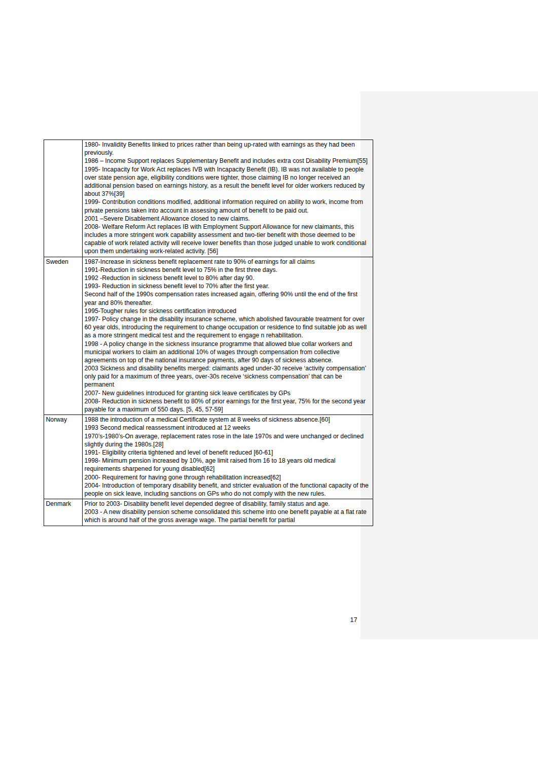| | 1980- Invalidity Benefits linked to prices rather than being up-rated with earnings as they had been previously. 1986 – Income Support replaces Supplementary Benefit and includes extra cost Disability Premium[55] 1995- Incapacity for Work Act replaces IVB with Incapacity Benefit (IB). IB was not available to people over state pension age, eligibility conditions were tighter, those claiming IB no longer received an additional pension based on earnings history, as a result the benefit level for older workers reduced by about 37%[39] 1999- Contribution conditions modified, additional information required on ability to work, income from private pensions taken into account in assessing amount of benefit to be paid out. 2001 –Severe Disablement Allowance closed to new claims. 2008- Welfare Reform Act replaces IB with Employment Support Allowance for new claimants, this includes a more stringent work capability assessment and two-tier benefit with those deemed to be capable of work related activity will receive lower benefits than those judged unable to work conditional upon them undertaking work-related activity. [56] |
| Sweden | 1987-Increase in sickness benefit replacement rate to 90% of earnings for all claims 1991-Reduction in sickness benefit level to 75% in the first three days. 1992 -Reduction in sickness benefit level to 80% after day 90. 1993- Reduction in sickness benefit level to 70% after the first year. Second half of the 1990s compensation rates increased again, offering 90% until the end of the first year and 80% thereafter. 1995-Tougher rules for sickness certification introduced 1997- Policy change in the disability insurance scheme, which abolished favourable treatment for over 60 year olds, introducing the requirement to change occupation or residence to find suitable job as well as a more stringent medical test and the requirement to engage n rehabilitation. 1998 - A policy change in the sickness insurance programme that allowed blue collar workers and municipal workers to claim an additional 10% of wages through compensation from collective agreements on top of the national insurance payments, after 90 days of sickness absence. 2003 Sickness and disability benefits merged: claimants aged under-30 receive ‘activity compensation’ only paid for a maximum of three years, over-30s receive ‘sickness compensation’ that can be permanent 2007- New guidelines introduced for granting sick leave certificates by GPs 2008- Reduction in sickness benefit to 80% of prior earnings for the first year, 75% for the second year payable for a maximum of 550 days. [5, 45, 57-59] |
| Norway | 1988 the introduction of a medical Certificate system at 8 weeks of sickness absence.[60] 1993 Second medical reassessment introduced at 12 weeks 1970’s-1980’s-On average, replacement rates rose in the late 1970s and were unchanged or declined slightly during the 1980s.[28] 1991- Eligibility criteria tightened and level of benefit reduced [60-61] 1998- Minimum pension increased by 10%, age limit raised from 16 to 18 years old medical requirements sharpened for young disabled[62] 2000- Requirement for having gone through rehabilitation increased[62] 2004- Introduction of temporary disability benefit, and stricter evaluation of the functional capacity of the people on sick leave, including sanctions on GPs who do not comply with the new rules. |
| Denmark | Prior to 2003- Disability benefit level depended degree of disability, family status and age. 2003 - A new disability pension scheme consolidated this scheme into one benefit payable at a flat rate which is around half of the gross average wage. The partial benefit for partial |
17